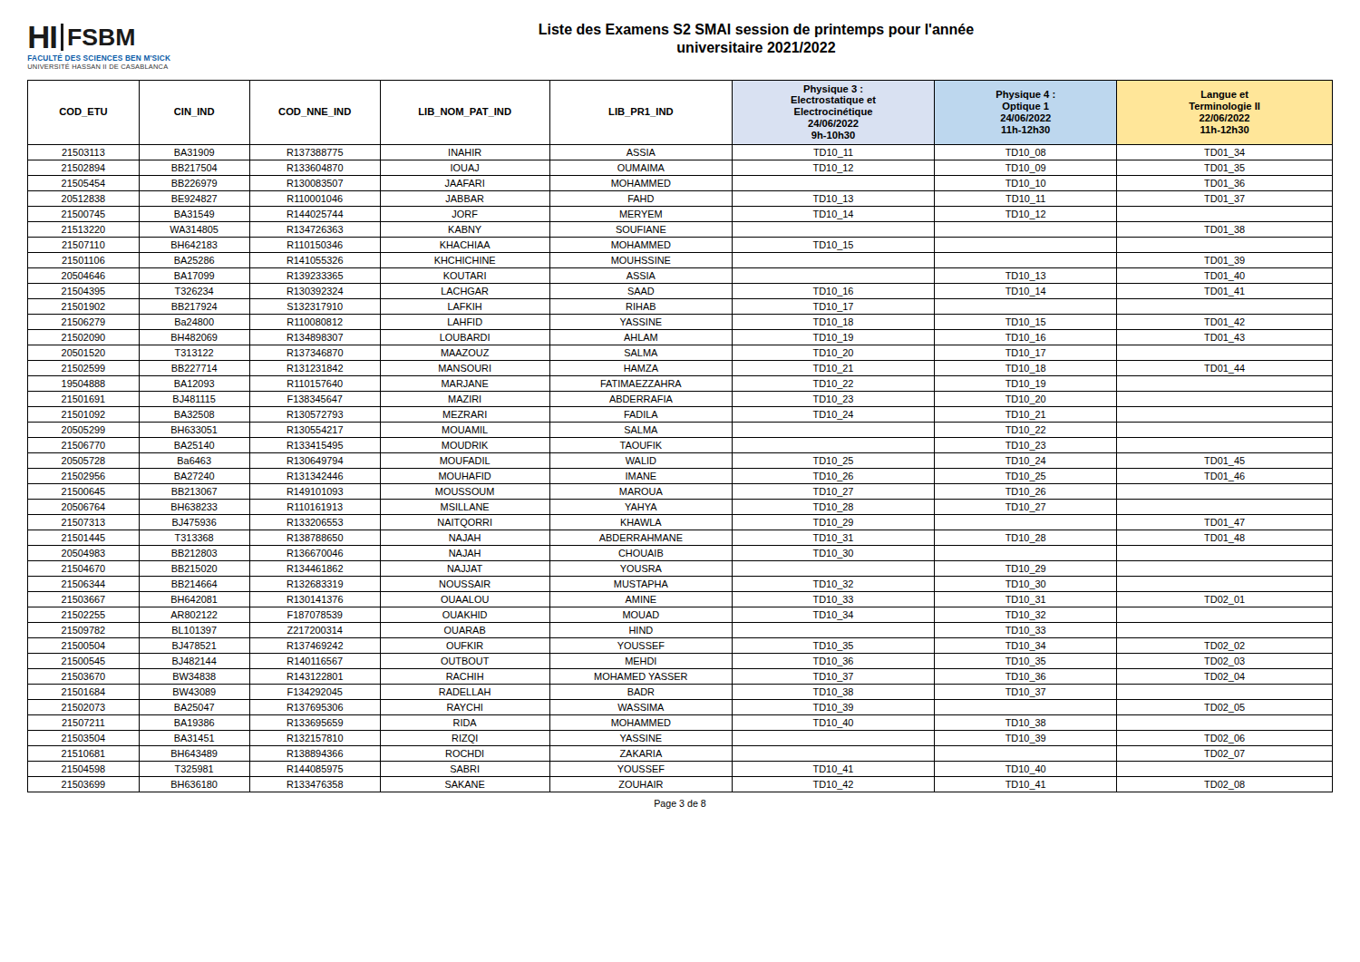HI FSBM
FACULTÉ DES SCIENCES BEN M'SICK
UNIVERSITÉ HASSAN II DE CASABLANCA
Liste des Examens S2 SMAI session de printemps pour l'année
universitaire 2021/2022
| COD_ETU | CIN_IND | COD_NNE_IND | LIB_NOM_PAT_IND | LIB_PR1_IND | Physique 3 : Electrostatique et Electrocinétique 24/06/2022 9h-10h30 | Physique 4 : Optique 1 24/06/2022 11h-12h30 | Langue et Terminologie II 22/06/2022 11h-12h30 |
| --- | --- | --- | --- | --- | --- | --- | --- |
| 21503113 | BA31909 | R137388775 | INAHIR | ASSIA | TD10_11 | TD10_08 | TD01_34 |
| 21502894 | BB217504 | R133604870 | IOUAJ | OUMAIMA | TD10_12 | TD10_09 | TD01_35 |
| 21505454 | BB226979 | R130083507 | JAAFARI | MOHAMMED | | TD10_10 | TD01_36 |
| 20512838 | BE924827 | R110001046 | JABBAR | FAHD | TD10_13 | TD10_11 | TD01_37 |
| 21500745 | BA31549 | R144025744 | JORF | MERYEM | TD10_14 | TD10_12 | |
| 21513220 | WA314805 | R134726363 | KABNY | SOUFIANE | | | TD01_38 |
| 21507110 | BH642183 | R110150346 | KHACHIAA | MOHAMMED | TD10_15 | | |
| 21501106 | BA25286 | R141055326 | KHCHICHINE | MOUHSSINE | | | TD01_39 |
| 20504646 | BA17099 | R139233365 | KOUTARI | ASSIA | | TD10_13 | TD01_40 |
| 21504395 | T326234 | R130392324 | LACHGAR | SAAD | TD10_16 | TD10_14 | TD01_41 |
| 21501902 | BB217924 | S132317910 | LAFKIH | RIHAB | TD10_17 | | |
| 21506279 | Ba24800 | R110080812 | LAHFID | YASSINE | TD10_18 | TD10_15 | TD01_42 |
| 21502090 | BH482069 | R134898307 | LOUBARDI | AHLAM | TD10_19 | TD10_16 | TD01_43 |
| 20501520 | T313122 | R137346870 | MAAZOUZ | SALMA | TD10_20 | TD10_17 | |
| 21502599 | BB227714 | R131231842 | MANSOURI | HAMZA | TD10_21 | TD10_18 | TD01_44 |
| 19504888 | BA12093 | R110157640 | MARJANE | FATIMAEZZAHRA | TD10_22 | TD10_19 | |
| 21501691 | BJ481115 | F138345647 | MAZIRI | ABDERRAFIA | TD10_23 | TD10_20 | |
| 21501092 | BA32508 | R130572793 | MEZRARI | FADILA | TD10_24 | TD10_21 | |
| 20505299 | BH633051 | R130554217 | MOUAMIL | SALMA | | TD10_22 | |
| 21506770 | BA25140 | R133415495 | MOUDRIK | TAOUFIK | | TD10_23 | |
| 20505728 | Ba6463 | R130649794 | MOUFADIL | WALID | TD10_25 | TD10_24 | TD01_45 |
| 21502956 | BA27240 | R131342446 | MOUHAFID | IMANE | TD10_26 | TD10_25 | TD01_46 |
| 21500645 | BB213067 | R149101093 | MOUSSOUM | MAROUA | TD10_27 | TD10_26 | |
| 20506764 | BH638233 | R110161913 | MSILLANE | YAHYA | TD10_28 | TD10_27 | |
| 21507313 | BJ475936 | R133206553 | NAITQORRI | KHAWLA | TD10_29 | | TD01_47 |
| 21501445 | T313368 | R138788650 | NAJAH | ABDERRAHMANE | TD10_31 | TD10_28 | TD01_48 |
| 20504983 | BB212803 | R136670046 | NAJAH | CHOUAIB | TD10_30 | | |
| 21504670 | BB215020 | R134461862 | NAJJAT | YOUSRA | | TD10_29 | |
| 21506344 | BB214664 | R132683319 | NOUSSAIR | MUSTAPHA | TD10_32 | TD10_30 | |
| 21503667 | BH642081 | R130141376 | OUAALOU | AMINE | TD10_33 | TD10_31 | TD02_01 |
| 21502255 | AR802122 | F187078539 | OUAKHID | MOUAD | TD10_34 | TD10_32 | |
| 21509782 | BL101397 | Z217200314 | OUARAB | HIND | | TD10_33 | |
| 21500504 | BJ478521 | R137469242 | OUFKIR | YOUSSEF | TD10_35 | TD10_34 | TD02_02 |
| 21500545 | BJ482144 | R140116567 | OUTBOUT | MEHDI | TD10_36 | TD10_35 | TD02_03 |
| 21503670 | BW34838 | R143122801 | RACHIH | MOHAMED YASSER | TD10_37 | TD10_36 | TD02_04 |
| 21501684 | BW43089 | F134292045 | RADELLAH | BADR | TD10_38 | TD10_37 | |
| 21502073 | BA25047 | R137695306 | RAYCHI | WASSIMA | TD10_39 | | TD02_05 |
| 21507211 | BA19386 | R133695659 | RIDA | MOHAMMED | TD10_40 | TD10_38 | |
| 21503504 | BA31451 | R132157810 | RIZQI | YASSINE | | TD10_39 | TD02_06 |
| 21510681 | BH643489 | R138894366 | ROCHDI | ZAKARIA | | | TD02_07 |
| 21504598 | T325981 | R144085975 | SABRI | YOUSSEF | TD10_41 | TD10_40 | |
| 21503699 | BH636180 | R133476358 | SAKANE | ZOUHAIR | TD10_42 | TD10_41 | TD02_08 |
Page 3 de 8